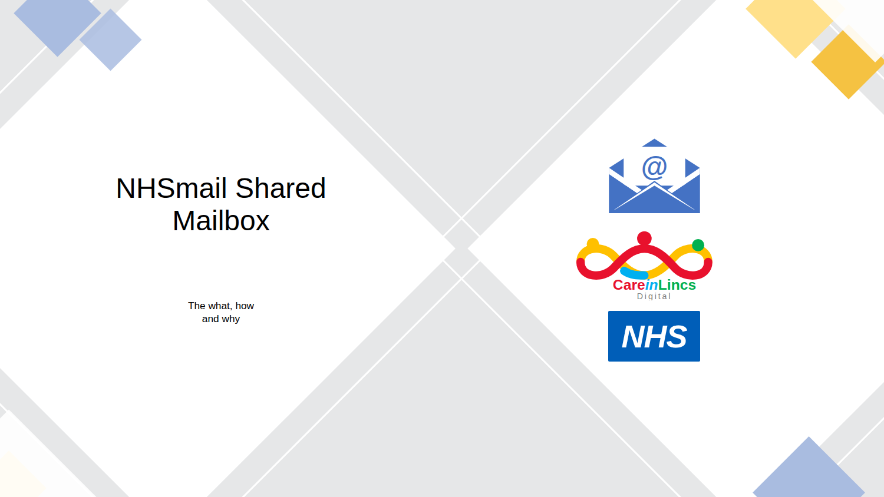NHSmail Shared
Mailbox
The what, how and why
@ CareinLincs Digital
NHS